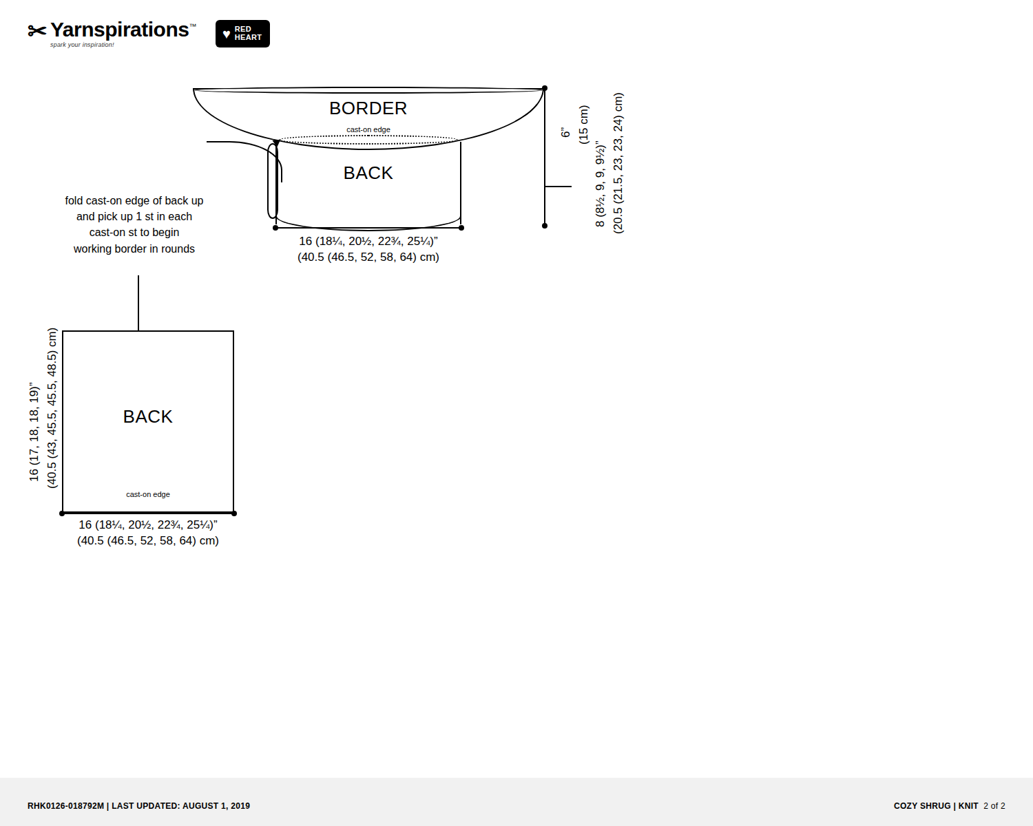✂ Yarnspirations™ spark your inspiration!
♥ RED
HEART
BORDER
cast-on edge
BACK
fold cast-on edge of back up
and pick up 1 st in each
cast-on st to begin
working border in rounds
16 (18¼, 20½, 22¾, 25¼)”
(40.5 (46.5, 52, 58, 64) cm)
6”
(15 cm)
8 (8½, 9, 9, 9½)”
(20.5 (21.5, 23, 23, 24) cm)
BACK
cast-on edge
16 (18¼, 20½, 22¾, 25¼)”
(40.5 (46.5, 52, 58, 64) cm)
16 (17, 18, 18, 19)”
(40.5 (43, 45.5, 45.5, 48.5) cm)
RHK0126-018792M | LAST UPDATED: AUGUST 1, 2019
COZY SHRUG | KNIT 2 of 2